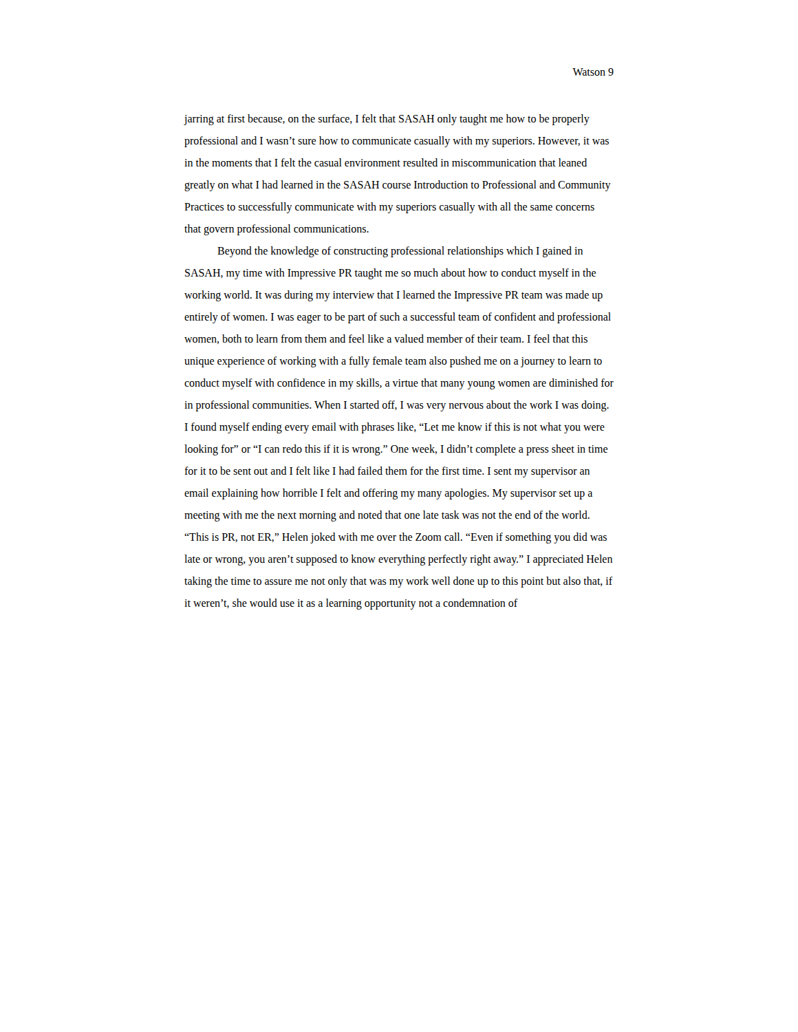Watson 9
jarring at first because, on the surface, I felt that SASAH only taught me how to be properly professional and I wasn’t sure how to communicate casually with my superiors. However, it was in the moments that I felt the casual environment resulted in miscommunication that leaned greatly on what I had learned in the SASAH course Introduction to Professional and Community Practices to successfully communicate with my superiors casually with all the same concerns that govern professional communications.
Beyond the knowledge of constructing professional relationships which I gained in SASAH, my time with Impressive PR taught me so much about how to conduct myself in the working world. It was during my interview that I learned the Impressive PR team was made up entirely of women. I was eager to be part of such a successful team of confident and professional women, both to learn from them and feel like a valued member of their team. I feel that this unique experience of working with a fully female team also pushed me on a journey to learn to conduct myself with confidence in my skills, a virtue that many young women are diminished for in professional communities. When I started off, I was very nervous about the work I was doing. I found myself ending every email with phrases like, “Let me know if this is not what you were looking for” or “I can redo this if it is wrong.” One week, I didn’t complete a press sheet in time for it to be sent out and I felt like I had failed them for the first time. I sent my supervisor an email explaining how horrible I felt and offering my many apologies. My supervisor set up a meeting with me the next morning and noted that one late task was not the end of the world. “This is PR, not ER,” Helen joked with me over the Zoom call. “Even if something you did was late or wrong, you aren’t supposed to know everything perfectly right away.” I appreciated Helen taking the time to assure me not only that was my work well done up to this point but also that, if it weren’t, she would use it as a learning opportunity not a condemnation of